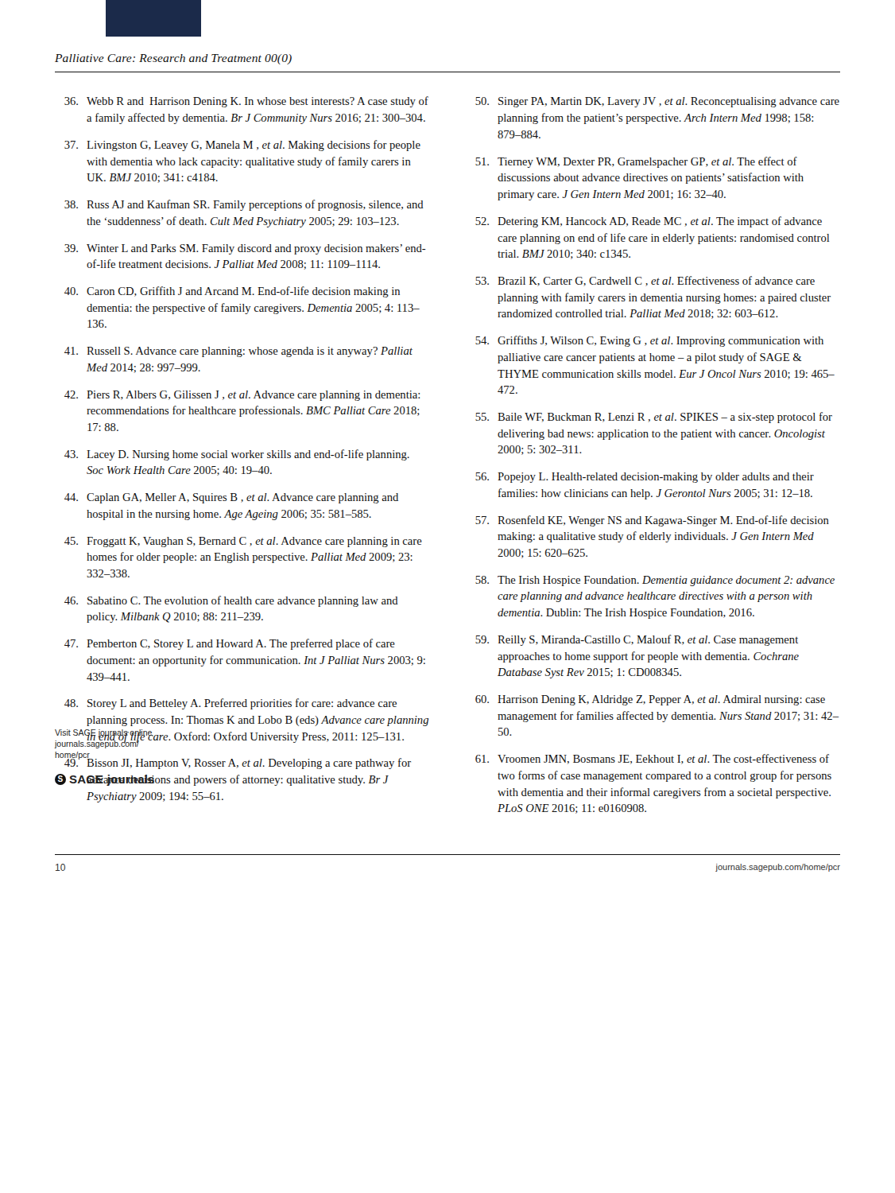Palliative Care: Research and Treatment 00(0)
36. Webb R and Harrison Dening K. In whose best interests? A case study of a family affected by dementia. Br J Community Nurs 2016; 21: 300–304.
37. Livingston G, Leavey G, Manela M , et al. Making decisions for people with dementia who lack capacity: qualitative study of family carers in UK. BMJ 2010; 341: c4184.
38. Russ AJ and Kaufman SR. Family perceptions of prognosis, silence, and the ‘suddenness’ of death. Cult Med Psychiatry 2005; 29: 103–123.
39. Winter L and Parks SM. Family discord and proxy decision makers’ end-of-life treatment decisions. J Palliat Med 2008; 11: 1109–1114.
40. Caron CD, Griffith J and Arcand M. End-of-life decision making in dementia: the perspective of family caregivers. Dementia 2005; 4: 113–136.
41. Russell S. Advance care planning: whose agenda is it anyway? Palliat Med 2014; 28: 997–999.
42. Piers R, Albers G, Gilissen J , et al. Advance care planning in dementia: recommendations for healthcare professionals. BMC Palliat Care 2018; 17: 88.
43. Lacey D. Nursing home social worker skills and end-of-life planning. Soc Work Health Care 2005; 40: 19–40.
44. Caplan GA, Meller A, Squires B , et al. Advance care planning and hospital in the nursing home. Age Ageing 2006; 35: 581–585.
45. Froggatt K, Vaughan S, Bernard C , et al. Advance care planning in care homes for older people: an English perspective. Palliat Med 2009; 23: 332–338.
46. Sabatino C. The evolution of health care advance planning law and policy. Milbank Q 2010; 88: 211–239.
47. Pemberton C, Storey L and Howard A. The preferred place of care document: an opportunity for communication. Int J Palliat Nurs 2003; 9: 439–441.
48. Storey L and Betteley A. Preferred priorities for care: advance care planning process. In: Thomas K and Lobo B (eds) Advance care planning in end of life care. Oxford: Oxford University Press, 2011: 125–131.
49. Bisson JI, Hampton V, Rosser A, et al. Developing a care pathway for advance decisions and powers of attorney: qualitative study. Br J Psychiatry 2009; 194: 55–61.
50. Singer PA, Martin DK, Lavery JV , et al. Reconceptualising advance care planning from the patient’s perspective. Arch Intern Med 1998; 158: 879–884.
51. Tierney WM, Dexter PR, Gramelspacher GP, et al. The effect of discussions about advance directives on patients’ satisfaction with primary care. J Gen Intern Med 2001; 16: 32–40.
52. Detering KM, Hancock AD, Reade MC , et al. The impact of advance care planning on end of life care in elderly patients: randomised control trial. BMJ 2010; 340: c1345.
53. Brazil K, Carter G, Cardwell C , et al. Effectiveness of advance care planning with family carers in dementia nursing homes: a paired cluster randomized controlled trial. Palliat Med 2018; 32: 603–612.
54. Griffiths J, Wilson C, Ewing G , et al. Improving communication with palliative care cancer patients at home – a pilot study of SAGE & THYME communication skills model. Eur J Oncol Nurs 2010; 19: 465–472.
55. Baile WF, Buckman R, Lenzi R , et al. SPIKES – a six-step protocol for delivering bad news: application to the patient with cancer. Oncologist 2000; 5: 302–311.
56. Popejoy L. Health-related decision-making by older adults and their families: how clinicians can help. J Gerontol Nurs 2005; 31: 12–18.
57. Rosenfeld KE, Wenger NS and Kagawa-Singer M. End-of-life decision making: a qualitative study of elderly individuals. J Gen Intern Med 2000; 15: 620–625.
58. The Irish Hospice Foundation. Dementia guidance document 2: advance care planning and advance healthcare directives with a person with dementia. Dublin: The Irish Hospice Foundation, 2016.
59. Reilly S, Miranda-Castillo C, Malouf R, et al. Case management approaches to home support for people with dementia. Cochrane Database Syst Rev 2015; 1: CD008345.
60. Harrison Dening K, Aldridge Z, Pepper A, et al. Admiral nursing: case management for families affected by dementia. Nurs Stand 2017; 31: 42–50.
61. Vroomen JMN, Bosmans JE, Eekhout I, et al. The cost-effectiveness of two forms of case management compared to a control group for persons with dementia and their informal caregivers from a societal perspective. PLoS ONE 2016; 11: e0160908.
Visit SAGE journals online
journals.sagepub.com/
home/pcr
SAGE journals
10
journals.sagepub.com/home/pcr